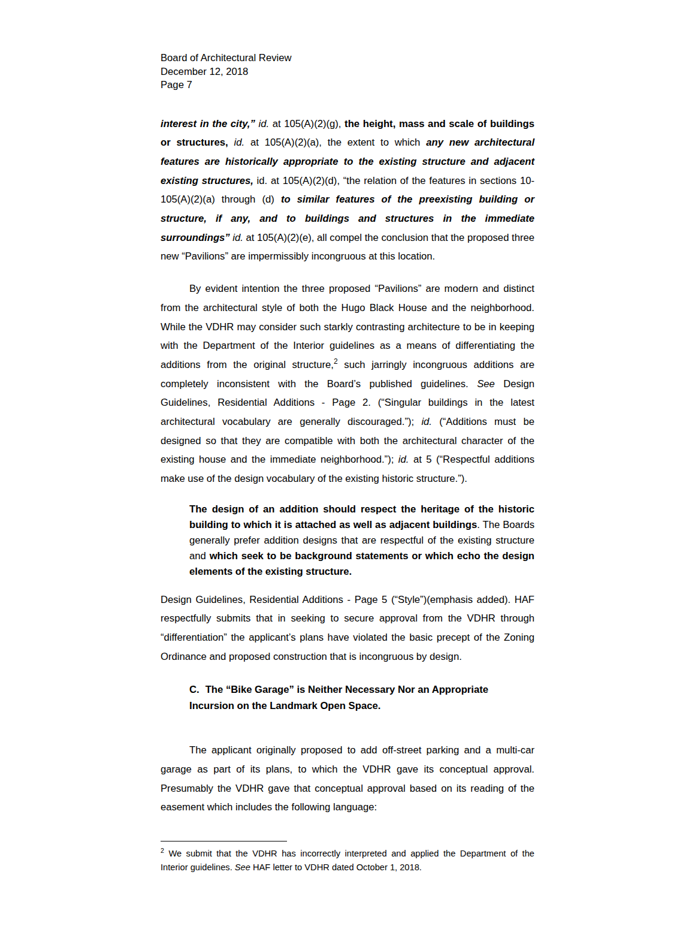Board of Architectural Review
December 12, 2018
Page 7
interest in the city,” id. at 105(A)(2)(g), the height, mass and scale of buildings or structures, id. at 105(A)(2)(a), the extent to which any new architectural features are historically appropriate to the existing structure and adjacent existing structures, id. at 105(A)(2)(d), “the relation of the features in sections 10-105(A)(2)(a) through (d) to similar features of the preexisting building or structure, if any, and to buildings and structures in the immediate surroundings” id. at 105(A)(2)(e), all compel the conclusion that the proposed three new “Pavilions” are impermissibly incongruous at this location.
By evident intention the three proposed “Pavilions” are modern and distinct from the architectural style of both the Hugo Black House and the neighborhood. While the VDHR may consider such starkly contrasting architecture to be in keeping with the Department of the Interior guidelines as a means of differentiating the additions from the original structure,2 such jarringly incongruous additions are completely inconsistent with the Board’s published guidelines. See Design Guidelines, Residential Additions - Page 2. (“Singular buildings in the latest architectural vocabulary are generally discouraged.”); id. (“Additions must be designed so that they are compatible with both the architectural character of the existing house and the immediate neighborhood.”); id. at 5 (“Respectful additions make use of the design vocabulary of the existing historic structure.”).
The design of an addition should respect the heritage of the historic building to which it is attached as well as adjacent buildings. The Boards generally prefer addition designs that are respectful of the existing structure and which seek to be background statements or which echo the design elements of the existing structure.
Design Guidelines, Residential Additions - Page 5 (“Style”)(emphasis added). HAF respectfully submits that in seeking to secure approval from the VDHR through “differentiation” the applicant’s plans have violated the basic precept of the Zoning Ordinance and proposed construction that is incongruous by design.
C. The “Bike Garage” is Neither Necessary Nor an Appropriate Incursion on the Landmark Open Space.
The applicant originally proposed to add off-street parking and a multi-car garage as part of its plans, to which the VDHR gave its conceptual approval. Presumably the VDHR gave that conceptual approval based on its reading of the easement which includes the following language:
2 We submit that the VDHR has incorrectly interpreted and applied the Department of the Interior guidelines. See HAF letter to VDHR dated October 1, 2018.